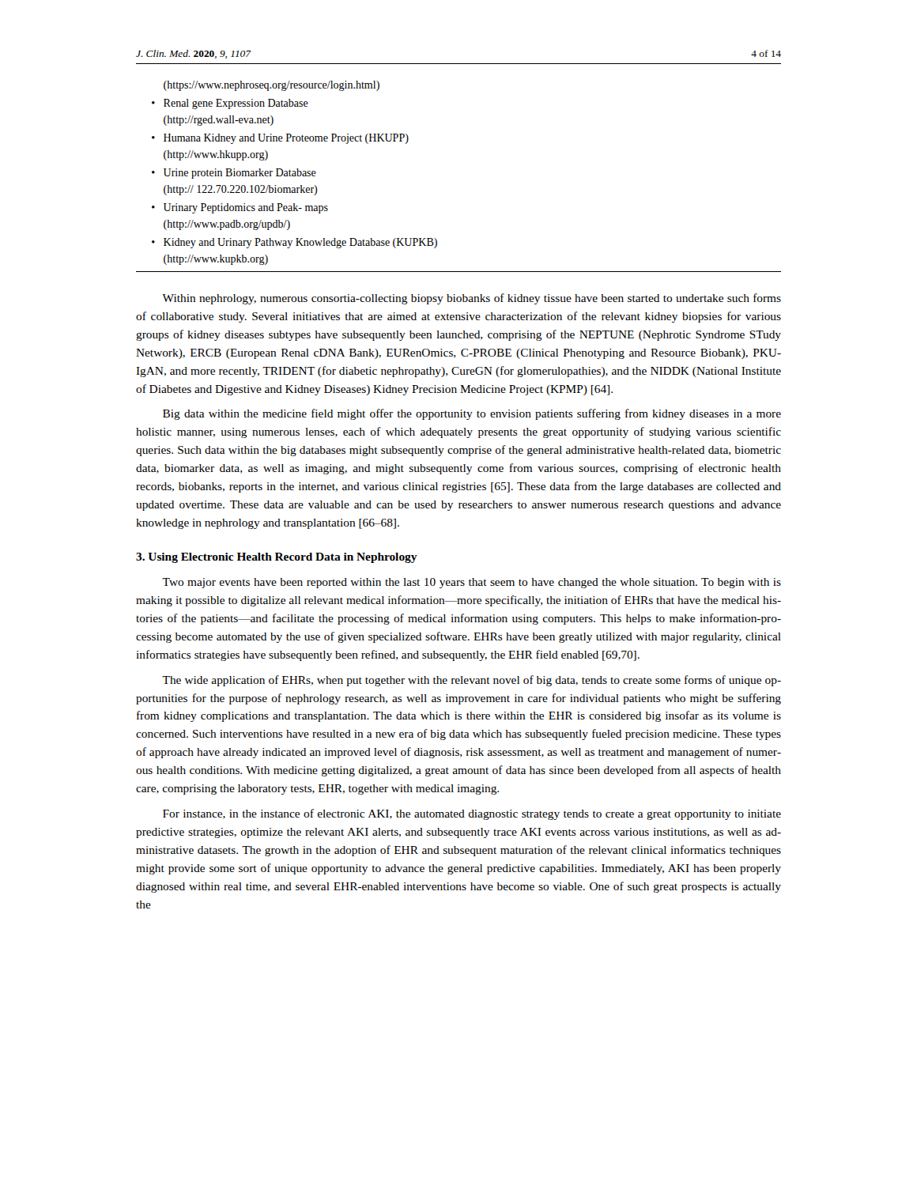J. Clin. Med. 2020, 9, 1107 4 of 14
(https://www.nephroseq.org/resource/login.html)
Renal gene Expression Database (http://rged.wall-eva.net)
Humana Kidney and Urine Proteome Project (HKUPP) (http://www.hkupp.org)
Urine protein Biomarker Database (http:// 122.70.220.102/biomarker)
Urinary Peptidomics and Peak- maps (http://www.padb.org/updb/)
Kidney and Urinary Pathway Knowledge Database (KUPKB) (http://www.kupkb.org)
Within nephrology, numerous consortia-collecting biopsy biobanks of kidney tissue have been started to undertake such forms of collaborative study. Several initiatives that are aimed at extensive characterization of the relevant kidney biopsies for various groups of kidney diseases subtypes have subsequently been launched, comprising of the NEPTUNE (Nephrotic Syndrome STudy Network), ERCB (European Renal cDNA Bank), EURenOmics, C-PROBE (Clinical Phenotyping and Resource Biobank), PKU-IgAN, and more recently, TRIDENT (for diabetic nephropathy), CureGN (for glomerulopathies), and the NIDDK (National Institute of Diabetes and Digestive and Kidney Diseases) Kidney Precision Medicine Project (KPMP) [64].
Big data within the medicine field might offer the opportunity to envision patients suffering from kidney diseases in a more holistic manner, using numerous lenses, each of which adequately presents the great opportunity of studying various scientific queries. Such data within the big databases might subsequently comprise of the general administrative health-related data, biometric data, biomarker data, as well as imaging, and might subsequently come from various sources, comprising of electronic health records, biobanks, reports in the internet, and various clinical registries [65]. These data from the large databases are collected and updated overtime. These data are valuable and can be used by researchers to answer numerous research questions and advance knowledge in nephrology and transplantation [66–68].
3. Using Electronic Health Record Data in Nephrology
Two major events have been reported within the last 10 years that seem to have changed the whole situation. To begin with is making it possible to digitalize all relevant medical information—more specifically, the initiation of EHRs that have the medical histories of the patients—and facilitate the processing of medical information using computers. This helps to make information-processing become automated by the use of given specialized software. EHRs have been greatly utilized with major regularity, clinical informatics strategies have subsequently been refined, and subsequently, the EHR field enabled [69,70].
The wide application of EHRs, when put together with the relevant novel of big data, tends to create some forms of unique opportunities for the purpose of nephrology research, as well as improvement in care for individual patients who might be suffering from kidney complications and transplantation. The data which is there within the EHR is considered big insofar as its volume is concerned. Such interventions have resulted in a new era of big data which has subsequently fueled precision medicine. These types of approach have already indicated an improved level of diagnosis, risk assessment, as well as treatment and management of numerous health conditions. With medicine getting digitalized, a great amount of data has since been developed from all aspects of health care, comprising the laboratory tests, EHR, together with medical imaging.
For instance, in the instance of electronic AKI, the automated diagnostic strategy tends to create a great opportunity to initiate predictive strategies, optimize the relevant AKI alerts, and subsequently trace AKI events across various institutions, as well as administrative datasets. The growth in the adoption of EHR and subsequent maturation of the relevant clinical informatics techniques might provide some sort of unique opportunity to advance the general predictive capabilities. Immediately, AKI has been properly diagnosed within real time, and several EHR-enabled interventions have become so viable. One of such great prospects is actually the